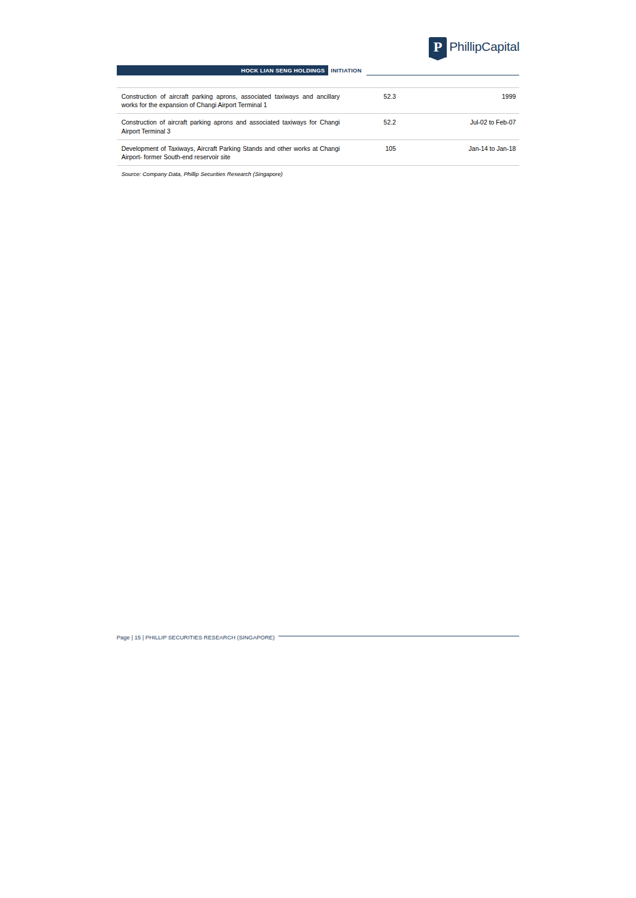Phillip Capital
HOCK LIAN SENG HOLDINGS
INITIATION
| Construction of aircraft parking aprons, associated taxiways and ancillary works for the expansion of Changi Airport Terminal 1 | 52.3 | 1999 |
| Construction of aircraft parking aprons and associated taxiways for Changi Airport Terminal 3 | 52.2 | Jul-02 to Feb-07 |
| Development of Taxiways, Aircraft Parking Stands and other works at Changi Airport- former South-end reservoir site | 105 | Jan-14 to Jan-18 |
Source: Company Data, Phillip Securities Research (Singapore)
Page | 15 | PHILLIP SECURITIES RESEARCH (SINGAPORE)